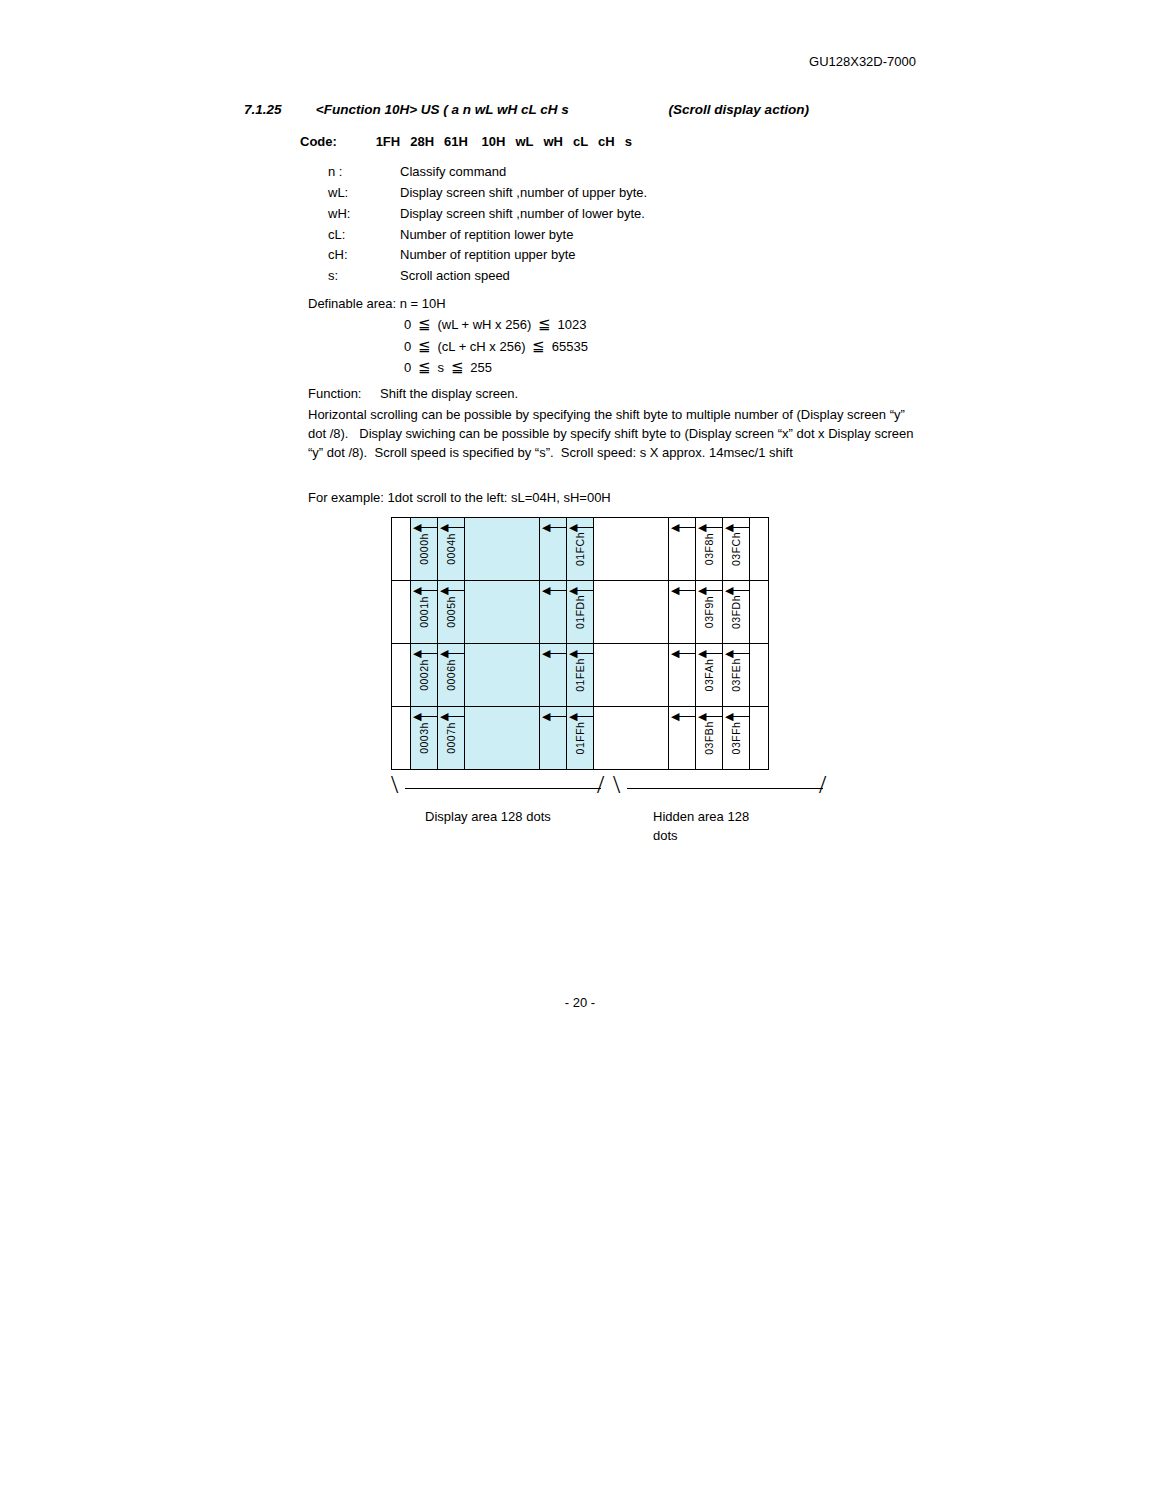GU128X32D-7000
7.1.25 <Function 10H> US ( a n wL wH cL cH s (Scroll display action)
Code: 1FH 28H 61H 10H wL wH cL cH s
| n : | Classify command |
| wL: | Display screen shift ,number of upper byte. |
| wH: | Display screen shift ,number of lower byte. |
| cL: | Number of reptition lower byte |
| cH: | Number of reptition upper byte |
| s: | Scroll action speed |
Definable area: n = 10H
0 ≦ (wL + wH x 256) ≦ 1023
0 ≦ (cL + cH x 256) ≦ 65535
0 ≦ s ≦ 255
Function: Shift the display screen.
Horizontal scrolling can be possible by specifying the shift byte to multiple number of (Display screen “y” dot /8). Display swiching can be possible by specify shift byte to (Display screen “x” dot x Display screen “y” dot /8). Scroll speed is specified by “s”. Scroll speed: s X approx. 14msec/1 shift
For example: 1dot scroll to the left: sL=04H, sH=00H
| | 0000h | 0004h | | | 01FCh | | | 03F8h | 03FCh | |
| | 0001h | 0005h | | | 01FDh | | | 03F9h | 03FDh | |
| | 0002h | 0006h | | | 01FEh | | | 03FAh | 03FEh | |
| | 0003h | 0007h | | | 01FFh | | | 03FBh | 03FFh | |
\ / \ /
Display area 128 dots Hidden area 128 dots
- 20 -